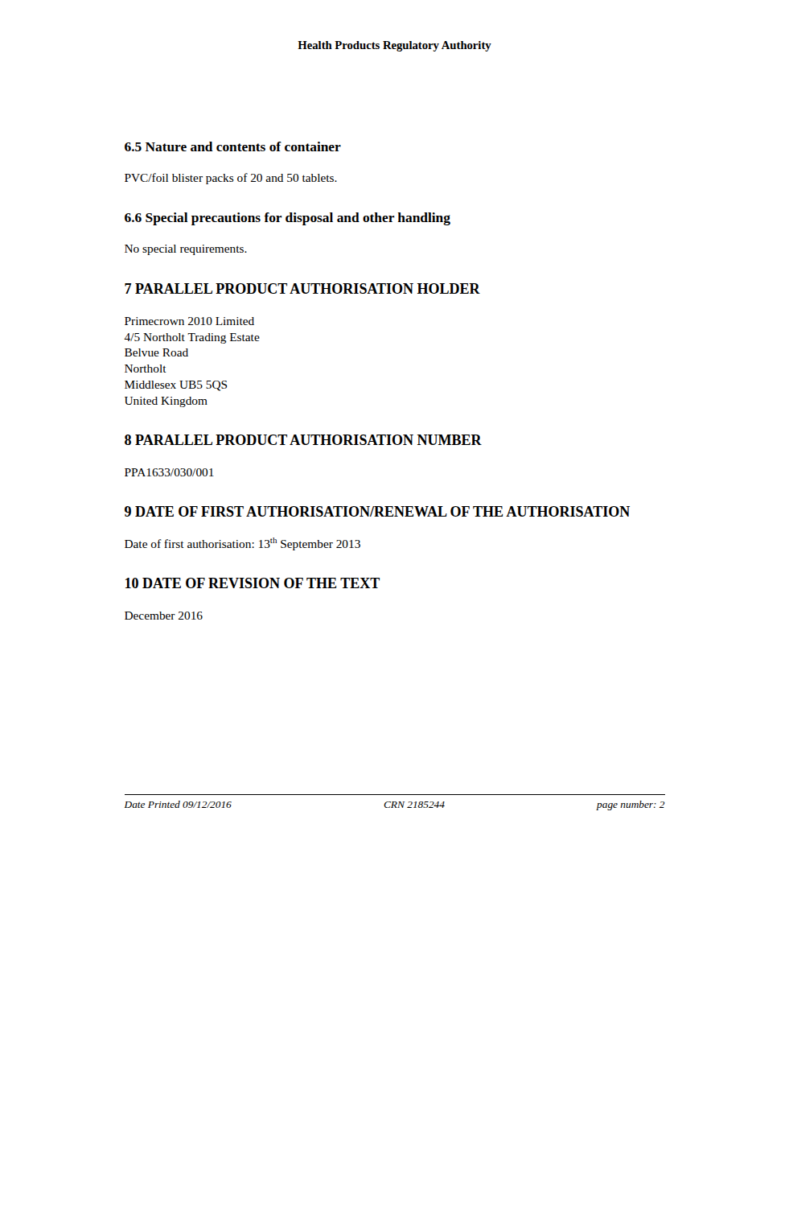Health Products Regulatory Authority
6.5 Nature and contents of container
PVC/foil blister packs of 20 and 50 tablets.
6.6 Special precautions for disposal and other handling
No special requirements.
7 PARALLEL PRODUCT AUTHORISATION HOLDER
Primecrown 2010 Limited
4/5 Northolt Trading Estate
Belvue Road
Northolt
Middlesex UB5 5QS
United Kingdom
8 PARALLEL PRODUCT AUTHORISATION NUMBER
PPA1633/030/001
9 DATE OF FIRST AUTHORISATION/RENEWAL OF THE AUTHORISATION
Date of first authorisation: 13th September 2013
10 DATE OF REVISION OF THE TEXT
December 2016
Date Printed 09/12/2016 CRN 2185244 page number: 2